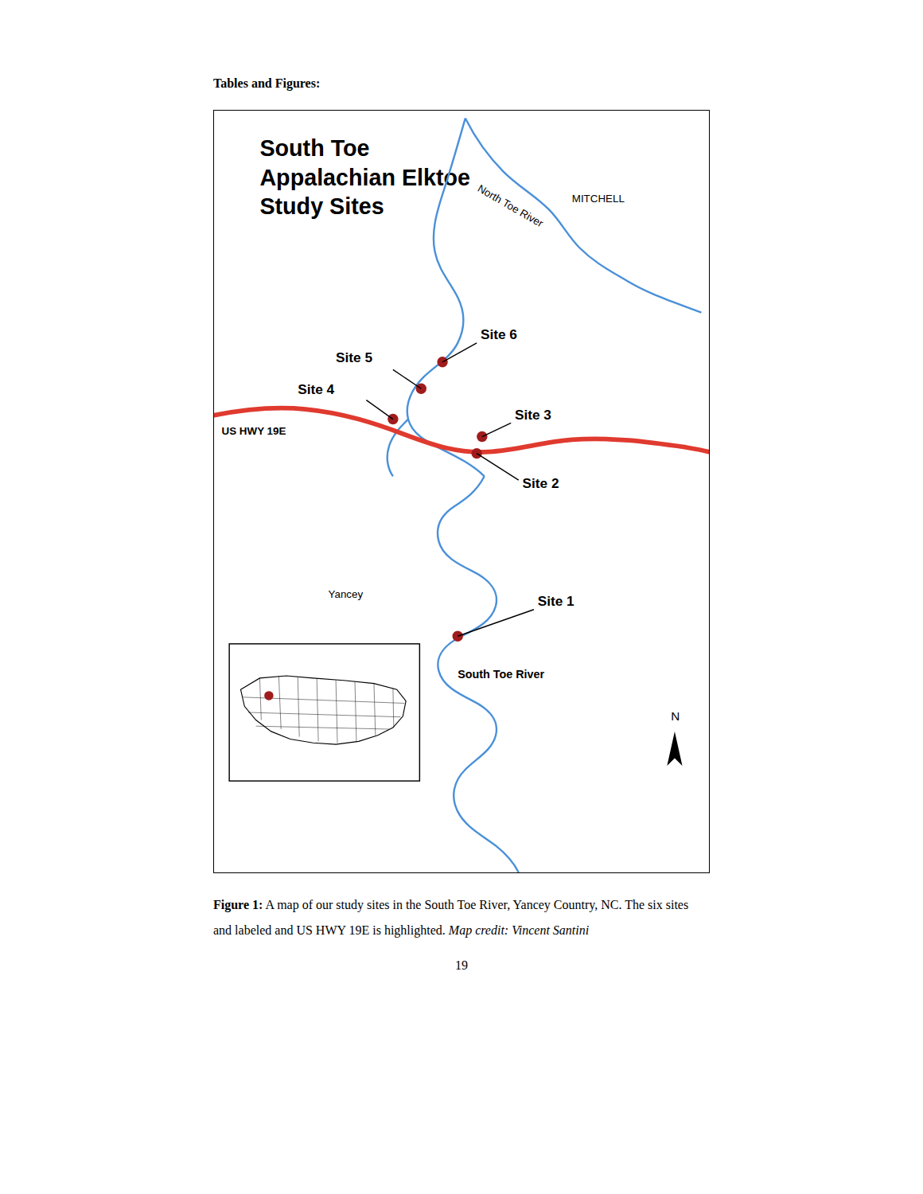Tables and Figures:
South Toe Appalachian Elktoe Study Sites Map showing the South Toe River and North Toe River with six labeled study sites (Site 1 through Site 6), US Highway 19E highlighted in red, Yancey and Mitchell counties labeled, a north arrow, and an inset map of North Carolina with the study area marked. South Toe Appalachian Elktoe Study Sites MITCHELL Yancey North Toe River US HWY 19E Site 6 Site 5 Site 4 Site 3 Site 2 Site 1 South Toe River N
Figure 1: A map of our study sites in the South Toe River, Yancey Country, NC. The six sites and labeled and US HWY 19E is highlighted. Map credit: Vincent Santini
19